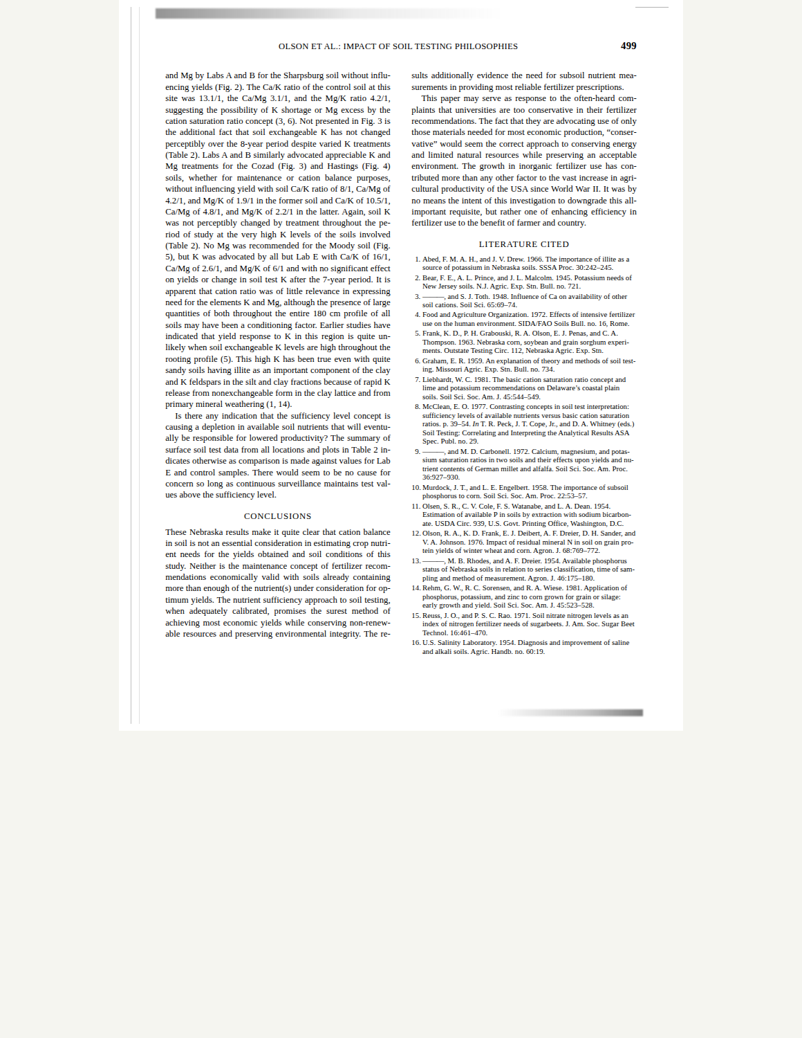Olson et al.: Impact of Soil Testing Philosophies 499
and Mg by Labs A and B for the Sharpsburg soil without influencing yields (Fig. 2). The Ca/K ratio of the control soil at this site was 13.1/1, the Ca/Mg 3.1/1, and the Mg/K ratio 4.2/1, suggesting the possibility of K shortage or Mg excess by the cation saturation ratio concept (3, 6). Not presented in Fig. 3 is the additional fact that soil exchangeable K has not changed perceptibly over the 8-year period despite varied K treatments (Table 2). Labs A and B similarly advocated appreciable K and Mg treatments for the Cozad (Fig. 3) and Hastings (Fig. 4) soils, whether for maintenance or cation balance purposes, without influencing yield with soil Ca/K ratio of 8/1, Ca/Mg of 4.2/1, and Mg/K of 1.9/1 in the former soil and Ca/K of 10.5/1, Ca/Mg of 4.8/1, and Mg/K of 2.2/1 in the latter. Again, soil K was not perceptibly changed by treatment throughout the period of study at the very high K levels of the soils involved (Table 2). No Mg was recommended for the Moody soil (Fig. 5), but K was advocated by all but Lab E with Ca/K of 16/1, Ca/Mg of 2.6/1, and Mg/K of 6/1 and with no significant effect on yields or change in soil test K after the 7-year period. It is apparent that cation ratio was of little relevance in expressing need for the elements K and Mg, although the presence of large quantities of both throughout the entire 180 cm profile of all soils may have been a conditioning factor. Earlier studies have indicated that yield response to K in this region is quite unlikely when soil exchangeable K levels are high throughout the rooting profile (5). This high K has been true even with quite sandy soils having illite as an important component of the clay and K feldspars in the silt and clay fractions because of rapid K release from nonexchangeable form in the clay lattice and from primary mineral weathering (1, 14).
Is there any indication that the sufficiency level concept is causing a depletion in available soil nutrients that will eventually be responsible for lowered productivity? The summary of surface soil test data from all locations and plots in Table 2 indicates otherwise as comparison is made against values for Lab E and control samples. There would seem to be no cause for concern so long as continuous surveillance maintains test values above the sufficiency level.
Conclusions
These Nebraska results make it quite clear that cation balance in soil is not an essential consideration in estimating crop nutrient needs for the yields obtained and soil conditions of this study. Neither is the maintenance concept of fertilizer recommendations economically valid with soils already containing more than enough of the nutrient(s) under consideration for optimum yields. The nutrient sufficiency approach to soil testing, when adequately calibrated, promises the surest method of achieving most economic yields while conserving non-renewable resources and preserving environmental integrity. The results addition­ally evidence the need for subsoil nutrient measurements in providing most reliable fertilizer prescriptions.
This paper may serve as response to the often-heard complaints that universities are too conservative in their fertilizer recommendations. The fact that they are advocating use of only those materials needed for most economic production, “conservative” would seem the correct approach to conserving energy and limited natural resources while preserving an acceptable environment. The growth in inorganic fertilizer use has contributed more than any other factor to the vast increase in agricultural productivity of the USA since World War II. It was by no means the intent of this investigation to downgrade this all-important requisite, but rather one of enhancing efficiency in fertilizer use to the benefit of farmer and country.
Literature Cited
Abed, F. M. A. H., and J. V. Drew. 1966. The importance of illite as a source of potassium in Nebraska soils. SSSA Proc. 30:242–245.
Bear, F. E., A. L. Prince, and J. L. Malcolm. 1945. Potassium needs of New Jersey soils. N.J. Agric. Exp. Stn. Bull. no. 721.
———, and S. J. Toth. 1948. Influence of Ca on availability of other soil cations. Soil Sci. 65:69–74.
Food and Agriculture Organization. 1972. Effects of intensive fertilizer use on the human environment. SIDA/FAO Soils Bull. no. 16, Rome.
Frank, K. D., P. H. Grabouski, R. A. Olson, E. J. Penas, and C. A. Thompson. 1963. Nebraska corn, soybean and grain sorghum experiments. Outstate Testing Circ. 112, Nebraska Agric. Exp. Stn.
Graham, E. R. 1959. An explanation of theory and methods of soil testing. Missouri Agric. Exp. Stn. Bull. no. 734.
Liebhardt, W. C. 1981. The basic cation saturation ratio concept and lime and potassium recommendations on Delaware’s coastal plain soils. Soil Sci. Soc. Am. J. 45:544–549.
McClean, E. O. 1977. Contrasting concepts in soil test interpretation: sufficiency levels of available nutrients versus basic cation saturation ratios. p. 39–54. In T. R. Peck, J. T. Cope, Jr., and D. A. Whitney (eds.) Soil Testing: Correlating and Interpreting the Analytical Results ASA Spec. Publ. no. 29.
———, and M. D. Carbonell. 1972. Calcium, magnesium, and potassium saturation ratios in two soils and their effects upon yields and nutrient contents of German millet and alfalfa. Soil Sci. Soc. Am. Proc. 36:927–930.
Murdock, J. T., and L. E. Engelbert. 1958. The importance of subsoil phosphorus to corn. Soil Sci. Soc. Am. Proc. 22:53–57.
Olsen, S. R., C. V. Cole, F. S. Watanabe, and L. A. Dean. 1954. Estimation of available P in soils by extraction with sodium bicarbonate. USDA Circ. 939, U.S. Govt. Printing Office, Washington, D.C.
Olson, R. A., K. D. Frank, E. J. Deibert, A. F. Dreier, D. H. Sander, and V. A. Johnson. 1976. Impact of residual mineral N in soil on grain protein yields of winter wheat and corn. Agron. J. 68:769–772.
———, M. B. Rhodes, and A. F. Dreier. 1954. Available phosphorus status of Nebraska soils in relation to series classification, time of sampling and method of measurement. Agron. J. 46:175–180.
Rehm, G. W., R. C. Sorensen, and R. A. Wiese. 1981. Application of phosphorus, potassium, and zinc to corn grown for grain or silage: early growth and yield. Soil Sci. Soc. Am. J. 45:523–528.
Reuss, J. O., and P. S. C. Rao. 1971. Soil nitrate nitrogen levels as an index of nitrogen fertilizer needs of sugarbeets. J. Am. Soc. Sugar Beet Technol. 16:461–470.
U.S. Salinity Laboratory. 1954. Diagnosis and improvement of saline and alkali soils. Agric. Handb. no. 60:19.